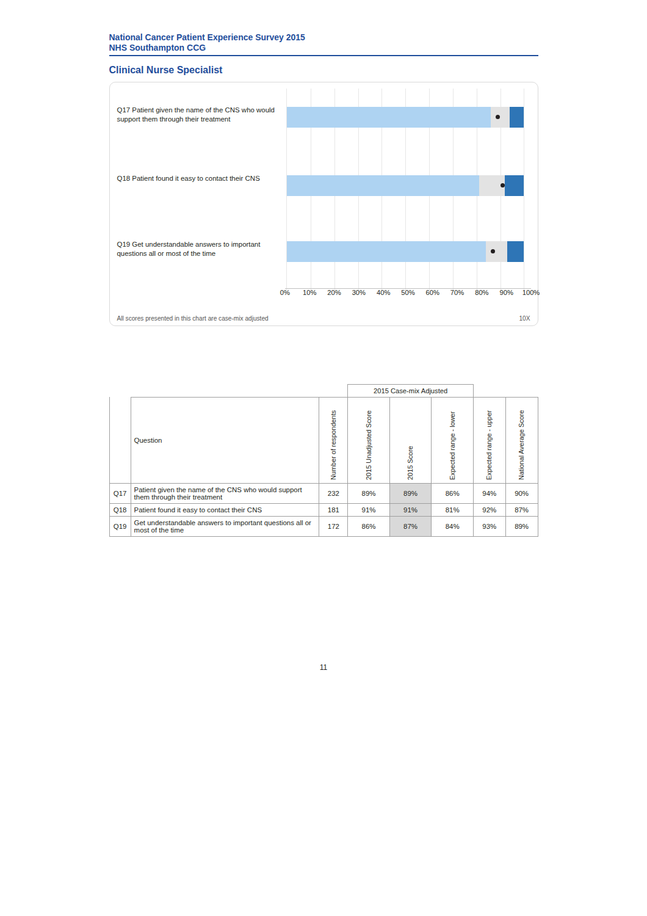National Cancer Patient Experience Survey 2015
NHS Southampton CCG
Clinical Nurse Specialist
Q17 Patient given the name of the CNS who would support them through their treatment
Q18 Patient found it easy to contact their CNS
Q19 Get understandable answers to important questions all or most of the time
0% 10% 20% 30% 40% 50% 60% 70% 80% 90% 100%
All scores presented in this chart are case-mix adjusted
10X
| | | | 2015 Case-mix Adjusted | |
| --- | --- | --- | --- | --- |
| | Question | Number of respondents | 2015 Unadjusted Score | 2015 Score | Expected range - lower | Expected range - upper | National Average Score |
| Q17 | Patient given the name of the CNS who would support them through their treatment | 232 | 89% | 89% | 86% | 94% | 90% |
| Q18 | Patient found it easy to contact their CNS | 181 | 91% | 91% | 81% | 92% | 87% |
| Q19 | Get understandable answers to important questions all or most of the time | 172 | 86% | 87% | 84% | 93% | 89% |
11